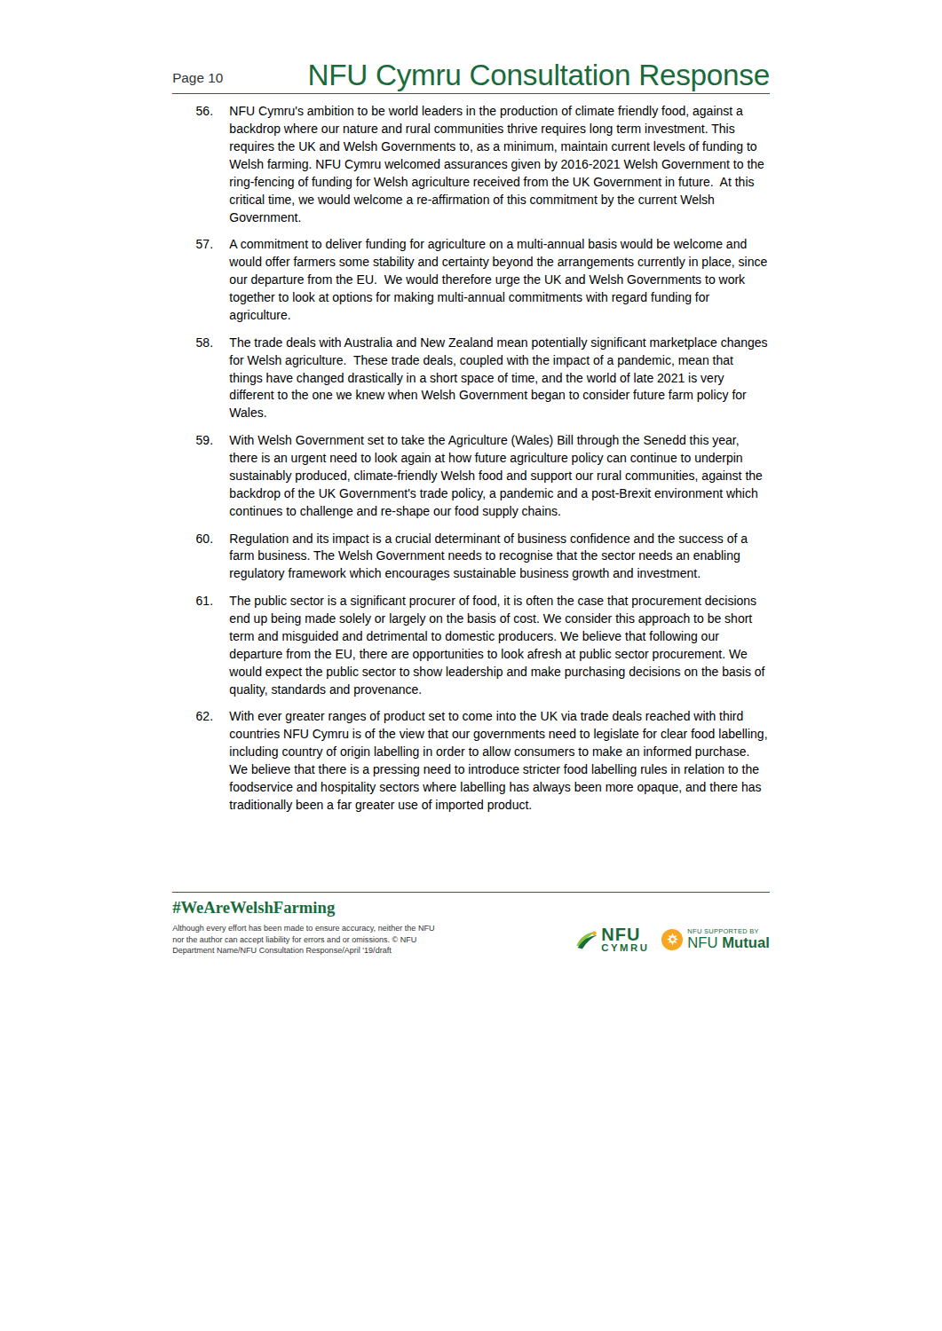Page 10
NFU Cymru Consultation Response
NFU Cymru's ambition to be world leaders in the production of climate friendly food, against a backdrop where our nature and rural communities thrive requires long term investment. This requires the UK and Welsh Governments to, as a minimum, maintain current levels of funding to Welsh farming. NFU Cymru welcomed assurances given by 2016-2021 Welsh Government to the ring-fencing of funding for Welsh agriculture received from the UK Government in future. At this critical time, we would welcome a re-affirmation of this commitment by the current Welsh Government.
A commitment to deliver funding for agriculture on a multi-annual basis would be welcome and would offer farmers some stability and certainty beyond the arrangements currently in place, since our departure from the EU. We would therefore urge the UK and Welsh Governments to work together to look at options for making multi-annual commitments with regard funding for agriculture.
The trade deals with Australia and New Zealand mean potentially significant marketplace changes for Welsh agriculture. These trade deals, coupled with the impact of a pandemic, mean that things have changed drastically in a short space of time, and the world of late 2021 is very different to the one we knew when Welsh Government began to consider future farm policy for Wales.
With Welsh Government set to take the Agriculture (Wales) Bill through the Senedd this year, there is an urgent need to look again at how future agriculture policy can continue to underpin sustainably produced, climate-friendly Welsh food and support our rural communities, against the backdrop of the UK Government's trade policy, a pandemic and a post-Brexit environment which continues to challenge and re-shape our food supply chains.
Regulation and its impact is a crucial determinant of business confidence and the success of a farm business. The Welsh Government needs to recognise that the sector needs an enabling regulatory framework which encourages sustainable business growth and investment.
The public sector is a significant procurer of food, it is often the case that procurement decisions end up being made solely or largely on the basis of cost. We consider this approach to be short term and misguided and detrimental to domestic producers. We believe that following our departure from the EU, there are opportunities to look afresh at public sector procurement. We would expect the public sector to show leadership and make purchasing decisions on the basis of quality, standards and provenance.
With ever greater ranges of product set to come into the UK via trade deals reached with third countries NFU Cymru is of the view that our governments need to legislate for clear food labelling, including country of origin labelling in order to allow consumers to make an informed purchase. We believe that there is a pressing need to introduce stricter food labelling rules in relation to the foodservice and hospitality sectors where labelling has always been more opaque, and there has traditionally been a far greater use of imported product.
#WeAreWelshFarming
Although every effort has been made to ensure accuracy, neither the NFU
nor the author can accept liability for errors and or omissions. © NFU
Department Name/NFU Consultation Response/April '19/draft
NFU CYMRU
NFU SUPPORTED BY NFU Mutual